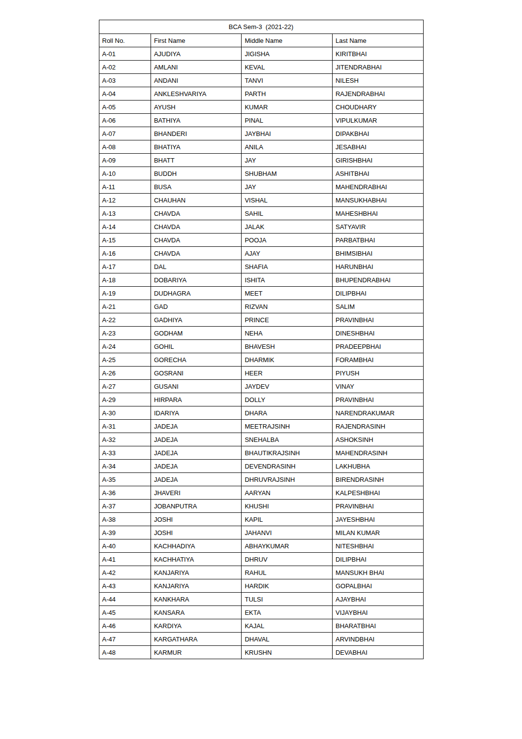BCA Sem-3 (2021-22)
| Roll No. | First Name | Middle Name | Last Name |
| --- | --- | --- | --- |
| A-01 | AJUDIYA | JIGISHA | KIRITBHAI |
| A-02 | AMLANI | KEVAL | JITENDRABHAI |
| A-03 | ANDANI | TANVI | NILESH |
| A-04 | ANKLESHVARIYA | PARTH | RAJENDRABHAI |
| A-05 | AYUSH | KUMAR | CHOUDHARY |
| A-06 | BATHIYA | PINAL | VIPULKUMAR |
| A-07 | BHANDERI | JAYBHAI | DIPAKBHAI |
| A-08 | BHATIYA | ANILA | JESABHAI |
| A-09 | BHATT | JAY | GIRISHBHAI |
| A-10 | BUDDH | SHUBHAM | ASHITBHAI |
| A-11 | BUSA | JAY | MAHENDRABHAI |
| A-12 | CHAUHAN | VISHAL | MANSUKHABHAI |
| A-13 | CHAVDA | SAHIL | MAHESHBHAI |
| A-14 | CHAVDA | JALAK | SATYAVIR |
| A-15 | CHAVDA | POOJA | PARBATBHAI |
| A-16 | CHAVDA | AJAY | BHIMSIBHAI |
| A-17 | DAL | SHAFIA | HARUNBHAI |
| A-18 | DOBARIYA | ISHITA | BHUPENDRABHAI |
| A-19 | DUDHAGRA | MEET | DILIPBHAI |
| A-21 | GAD | RIZVAN | SALIM |
| A-22 | GADHIYA | PRINCE | PRAVINBHAI |
| A-23 | GODHAM | NEHA | DINESHBHAI |
| A-24 | GOHIL | BHAVESH | PRADEEPBHAI |
| A-25 | GORECHA | DHARMIK | FORAMBHAI |
| A-26 | GOSRANI | HEER | PIYUSH |
| A-27 | GUSANI | JAYDEV | VINAY |
| A-29 | HIRPARA | DOLLY | PRAVINBHAI |
| A-30 | IDARIYA | DHARA | NARENDRAKUMAR |
| A-31 | JADEJA | MEETRAJSINH | RAJENDRASINH |
| A-32 | JADEJA | SNEHALBA | ASHOKSINH |
| A-33 | JADEJA | BHAUTIKRAJSINH | MAHENDRASINH |
| A-34 | JADEJA | DEVENDRASINH | LAKHUBHA |
| A-35 | JADEJA | DHRUVRAJSINH | BIRENDRASINH |
| A-36 | JHAVERI | AARYAN | KALPESHBHAI |
| A-37 | JOBANPUTRA | KHUSHI | PRAVINBHAI |
| A-38 | JOSHI | KAPIL | JAYESHBHAI |
| A-39 | JOSHI | JAHANVI | MILAN KUMAR |
| A-40 | KACHHADIYA | ABHAYKUMAR | NITESHBHAI |
| A-41 | KACHHATIYA | DHRUV | DILIPBHAI |
| A-42 | KANJARIYA | RAHUL | MANSUKH BHAI |
| A-43 | KANJARIYA | HARDIK | GOPALBHAI |
| A-44 | KANKHARA | TULSI | AJAYBHAI |
| A-45 | KANSARA | EKTA | VIJAYBHAI |
| A-46 | KARDIYA | KAJAL | BHARATBHAI |
| A-47 | KARGATHARA | DHAVAL | ARVINDBHAI |
| A-48 | KARMUR | KRUSHN | DEVABHAI |